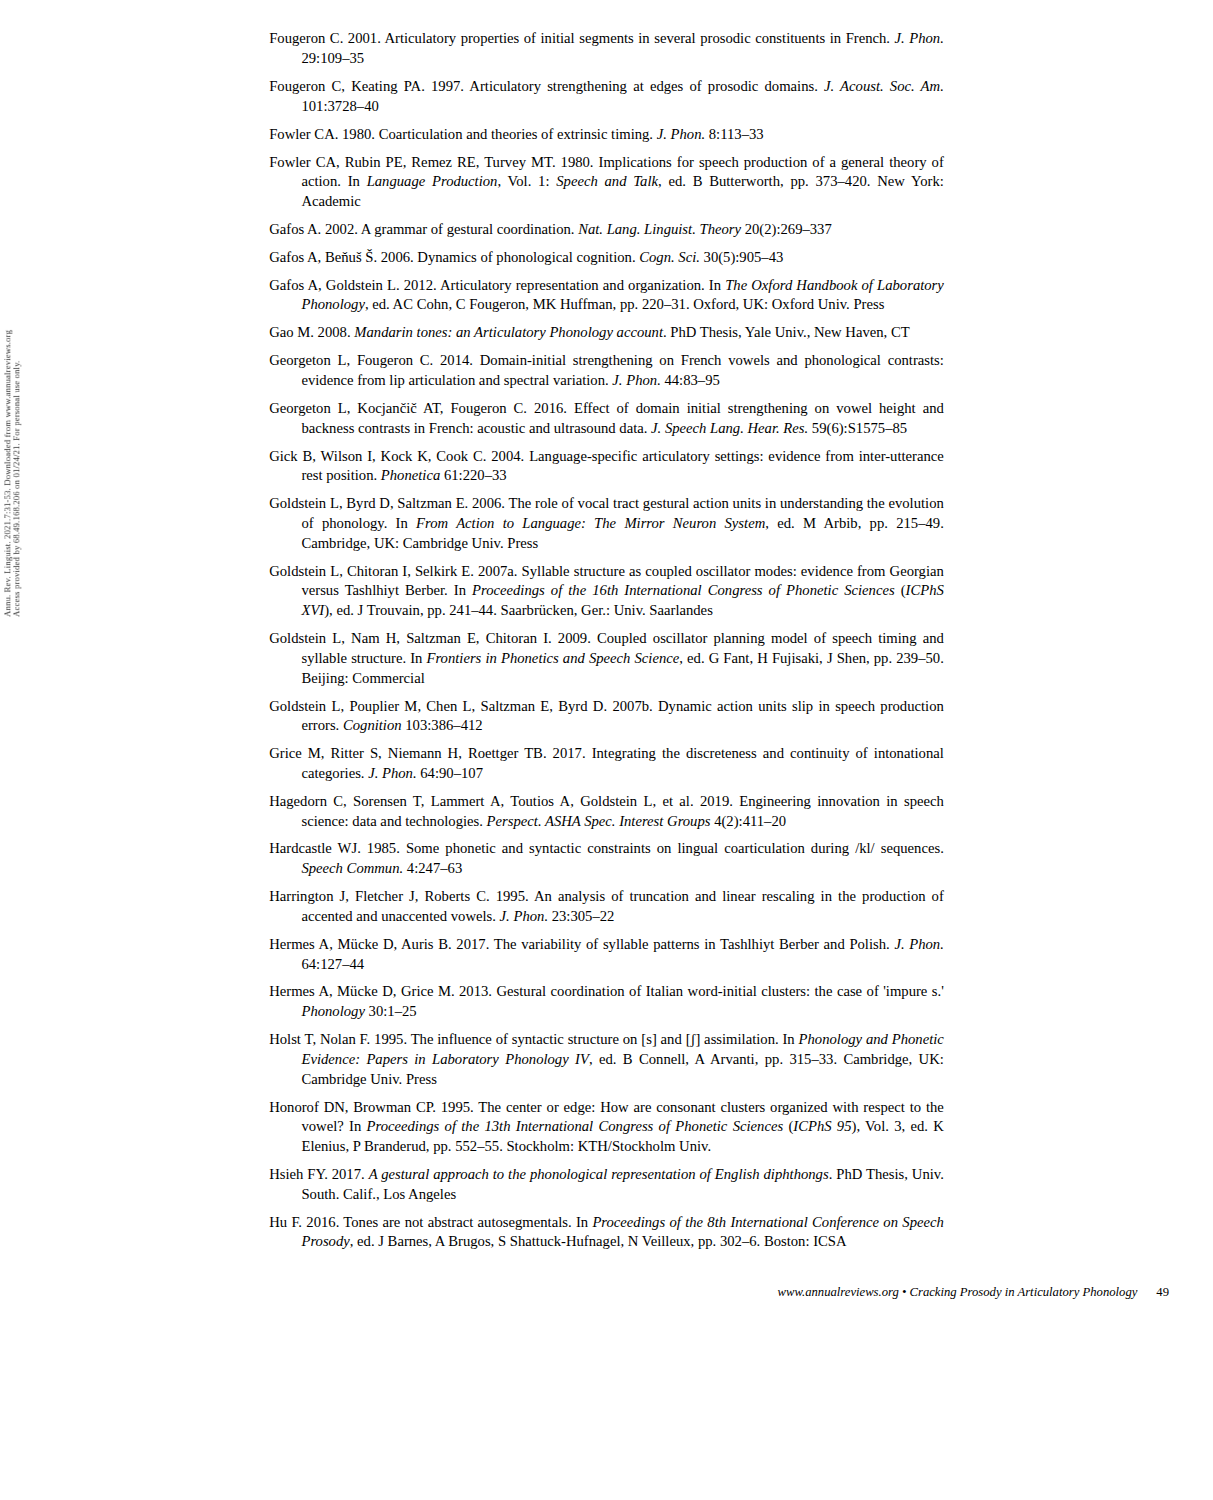Annu. Rev. Linguist. 2021.7:31-53. Downloaded from www.annualreviews.org
Access provided by 68.49.168.206 on 01/24/21. For personal use only.
Fougeron C. 2001. Articulatory properties of initial segments in several prosodic constituents in French. J. Phon. 29:109–35
Fougeron C, Keating PA. 1997. Articulatory strengthening at edges of prosodic domains. J. Acoust. Soc. Am. 101:3728–40
Fowler CA. 1980. Coarticulation and theories of extrinsic timing. J. Phon. 8:113–33
Fowler CA, Rubin PE, Remez RE, Turvey MT. 1980. Implications for speech production of a general theory of action. In Language Production, Vol. 1: Speech and Talk, ed. B Butterworth, pp. 373–420. New York: Academic
Gafos A. 2002. A grammar of gestural coordination. Nat. Lang. Linguist. Theory 20(2):269–337
Gafos A, Beňuš Š. 2006. Dynamics of phonological cognition. Cogn. Sci. 30(5):905–43
Gafos A, Goldstein L. 2012. Articulatory representation and organization. In The Oxford Handbook of Laboratory Phonology, ed. AC Cohn, C Fougeron, MK Huffman, pp. 220–31. Oxford, UK: Oxford Univ. Press
Gao M. 2008. Mandarin tones: an Articulatory Phonology account. PhD Thesis, Yale Univ., New Haven, CT
Georgeton L, Fougeron C. 2014. Domain-initial strengthening on French vowels and phonological contrasts: evidence from lip articulation and spectral variation. J. Phon. 44:83–95
Georgeton L, Kocjančič AT, Fougeron C. 2016. Effect of domain initial strengthening on vowel height and backness contrasts in French: acoustic and ultrasound data. J. Speech Lang. Hear. Res. 59(6):S1575–85
Gick B, Wilson I, Kock K, Cook C. 2004. Language-specific articulatory settings: evidence from inter-utterance rest position. Phonetica 61:220–33
Goldstein L, Byrd D, Saltzman E. 2006. The role of vocal tract gestural action units in understanding the evolution of phonology. In From Action to Language: The Mirror Neuron System, ed. M Arbib, pp. 215–49. Cambridge, UK: Cambridge Univ. Press
Goldstein L, Chitoran I, Selkirk E. 2007a. Syllable structure as coupled oscillator modes: evidence from Georgian versus Tashlhiyt Berber. In Proceedings of the 16th International Congress of Phonetic Sciences (ICPhS XVI), ed. J Trouvain, pp. 241–44. Saarbrücken, Ger.: Univ. Saarlandes
Goldstein L, Nam H, Saltzman E, Chitoran I. 2009. Coupled oscillator planning model of speech timing and syllable structure. In Frontiers in Phonetics and Speech Science, ed. G Fant, H Fujisaki, J Shen, pp. 239–50. Beijing: Commercial
Goldstein L, Pouplier M, Chen L, Saltzman E, Byrd D. 2007b. Dynamic action units slip in speech production errors. Cognition 103:386–412
Grice M, Ritter S, Niemann H, Roettger TB. 2017. Integrating the discreteness and continuity of intonational categories. J. Phon. 64:90–107
Hagedorn C, Sorensen T, Lammert A, Toutios A, Goldstein L, et al. 2019. Engineering innovation in speech science: data and technologies. Perspect. ASHA Spec. Interest Groups 4(2):411–20
Hardcastle WJ. 1985. Some phonetic and syntactic constraints on lingual coarticulation during /kl/ sequences. Speech Commun. 4:247–63
Harrington J, Fletcher J, Roberts C. 1995. An analysis of truncation and linear rescaling in the production of accented and unaccented vowels. J. Phon. 23:305–22
Hermes A, Mücke D, Auris B. 2017. The variability of syllable patterns in Tashlhiyt Berber and Polish. J. Phon. 64:127–44
Hermes A, Mücke D, Grice M. 2013. Gestural coordination of Italian word-initial clusters: the case of 'impure s.' Phonology 30:1–25
Holst T, Nolan F. 1995. The influence of syntactic structure on [s] and [ʃ] assimilation. In Phonology and Phonetic Evidence: Papers in Laboratory Phonology IV, ed. B Connell, A Arvanti, pp. 315–33. Cambridge, UK: Cambridge Univ. Press
Honorof DN, Browman CP. 1995. The center or edge: How are consonant clusters organized with respect to the vowel? In Proceedings of the 13th International Congress of Phonetic Sciences (ICPhS 95), Vol. 3, ed. K Elenius, P Branderud, pp. 552–55. Stockholm: KTH/Stockholm Univ.
Hsieh FY. 2017. A gestural approach to the phonological representation of English diphthongs. PhD Thesis, Univ. South. Calif., Los Angeles
Hu F. 2016. Tones are not abstract autosegmentals. In Proceedings of the 8th International Conference on Speech Prosody, ed. J Barnes, A Brugos, S Shattuck-Hufnagel, N Veilleux, pp. 302–6. Boston: ICSA
www.annualreviews.org • Cracking Prosody in Articulatory Phonology49